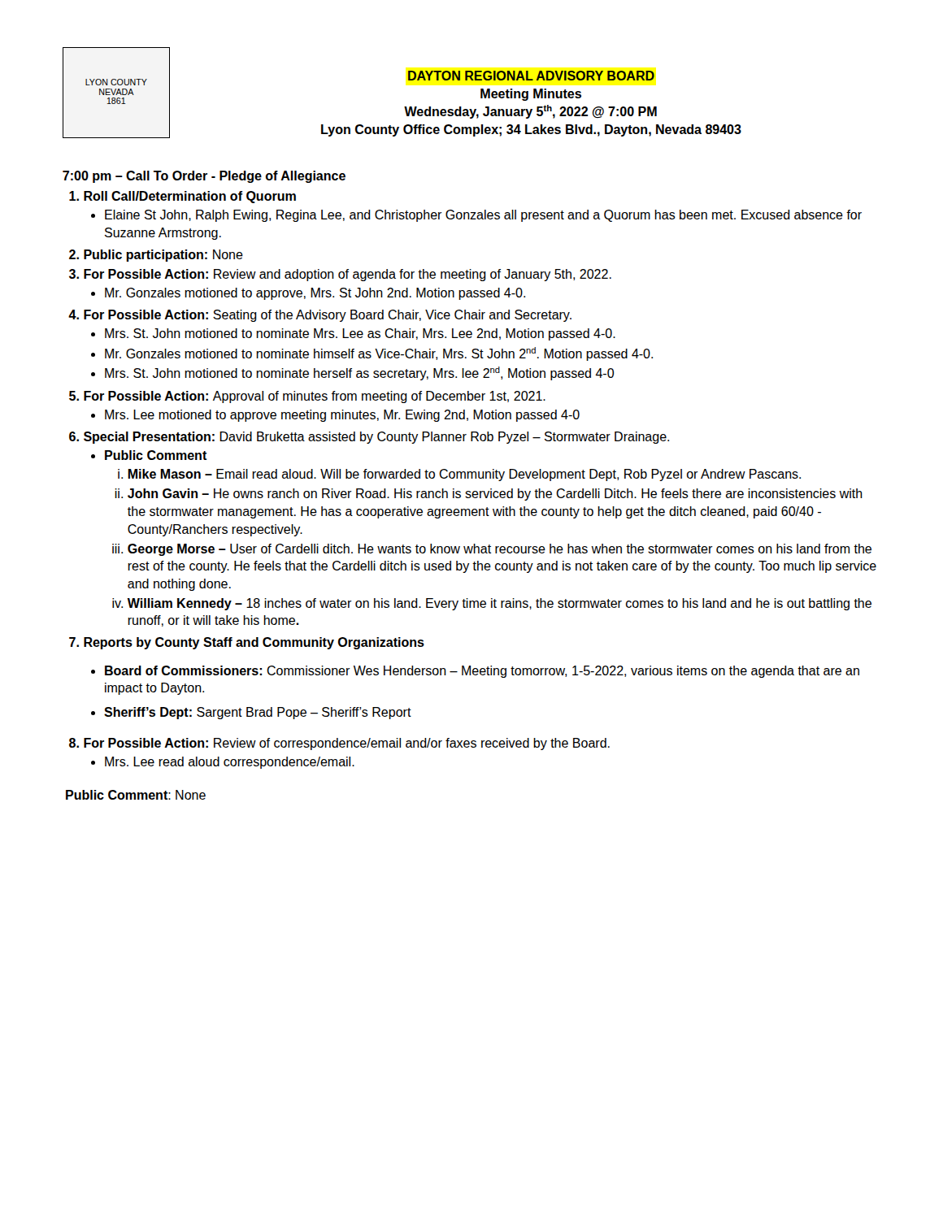LYON COUNTY
NEVADA
1861
DAYTON REGIONAL ADVISORY BOARD
Meeting Minutes
Wednesday, January 5th, 2022 @ 7:00 PM
Lyon County Office Complex; 34 Lakes Blvd., Dayton, Nevada 89403
7:00 pm – Call To Order - Pledge of Allegiance
Roll Call/Determination of Quorum
Elaine St John, Ralph Ewing, Regina Lee, and Christopher Gonzales all present and a Quorum has been met. Excused absence for Suzanne Armstrong.
Public participation: None
For Possible Action: Review and adoption of agenda for the meeting of January 5th, 2022.
Mr. Gonzales motioned to approve, Mrs. St John 2nd. Motion passed 4-0.
For Possible Action: Seating of the Advisory Board Chair, Vice Chair and Secretary.
Mrs. St. John motioned to nominate Mrs. Lee as Chair, Mrs. Lee 2nd, Motion passed 4-0.
Mr. Gonzales motioned to nominate himself as Vice-Chair, Mrs. St John 2nd. Motion passed 4-0.
Mrs. St. John motioned to nominate herself as secretary, Mrs. lee 2nd, Motion passed 4-0
For Possible Action: Approval of minutes from meeting of December 1st, 2021.
Mrs. Lee motioned to approve meeting minutes, Mr. Ewing 2nd, Motion passed 4-0
Special Presentation: David Bruketta assisted by County Planner Rob Pyzel – Stormwater Drainage.
Public Comment
Mike Mason – Email read aloud. Will be forwarded to Community Development Dept, Rob Pyzel or Andrew Pascans.
John Gavin – He owns ranch on River Road. His ranch is serviced by the Cardelli Ditch. He feels there are inconsistencies with the stormwater management. He has a cooperative agreement with the county to help get the ditch cleaned, paid 60/40 - County/Ranchers respectively.
George Morse – User of Cardelli ditch. He wants to know what recourse he has when the stormwater comes on his land from the rest of the county. He feels that the Cardelli ditch is used by the county and is not taken care of by the county. Too much lip service and nothing done.
William Kennedy – 18 inches of water on his land. Every time it rains, the stormwater comes to his land and he is out battling the runoff, or it will take his home.
Reports by County Staff and Community Organizations
Board of Commissioners: Commissioner Wes Henderson – Meeting tomorrow, 1-5-2022, various items on the agenda that are an impact to Dayton.
Sheriff’s Dept: Sargent Brad Pope – Sheriff’s Report
For Possible Action: Review of correspondence/email and/or faxes received by the Board.
Mrs. Lee read aloud correspondence/email.
Public Comment: None